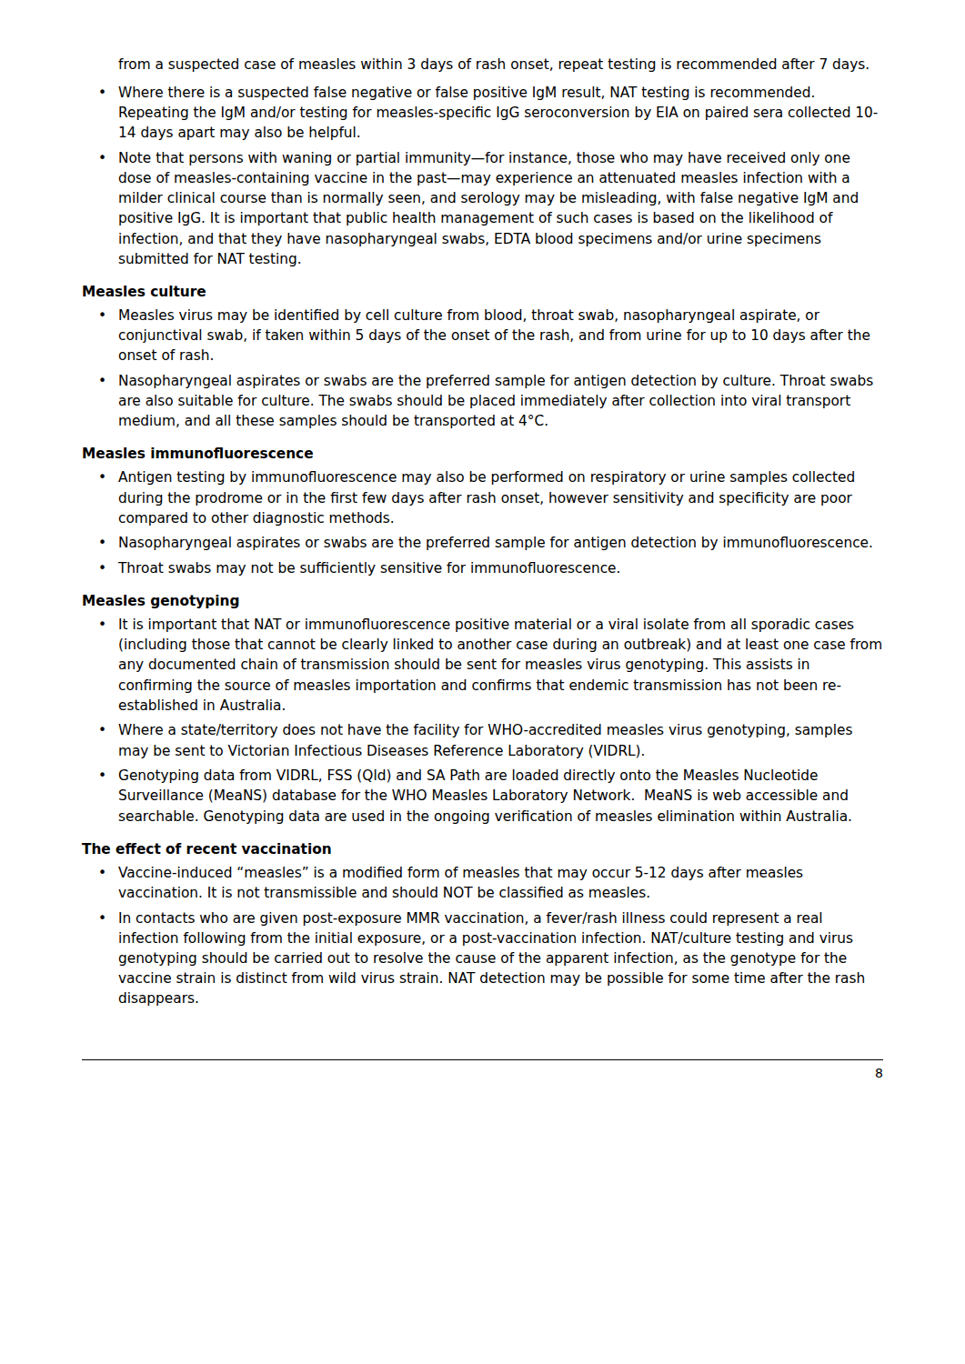from a suspected case of measles within 3 days of rash onset, repeat testing is recommended after 7 days.
Where there is a suspected false negative or false positive IgM result, NAT testing is recommended. Repeating the IgM and/or testing for measles-specific IgG seroconversion by EIA on paired sera collected 10-14 days apart may also be helpful.
Note that persons with waning or partial immunity—for instance, those who may have received only one dose of measles-containing vaccine in the past—may experience an attenuated measles infection with a milder clinical course than is normally seen, and serology may be misleading, with false negative IgM and positive IgG. It is important that public health management of such cases is based on the likelihood of infection, and that they have nasopharyngeal swabs, EDTA blood specimens and/or urine specimens submitted for NAT testing.
Measles culture
Measles virus may be identified by cell culture from blood, throat swab, nasopharyngeal aspirate, or conjunctival swab, if taken within 5 days of the onset of the rash, and from urine for up to 10 days after the onset of rash.
Nasopharyngeal aspirates or swabs are the preferred sample for antigen detection by culture. Throat swabs are also suitable for culture. The swabs should be placed immediately after collection into viral transport medium, and all these samples should be transported at 4°C.
Measles immunofluorescence
Antigen testing by immunofluorescence may also be performed on respiratory or urine samples collected during the prodrome or in the first few days after rash onset, however sensitivity and specificity are poor compared to other diagnostic methods.
Nasopharyngeal aspirates or swabs are the preferred sample for antigen detection by immunofluorescence.
Throat swabs may not be sufficiently sensitive for immunofluorescence.
Measles genotyping
It is important that NAT or immunofluorescence positive material or a viral isolate from all sporadic cases (including those that cannot be clearly linked to another case during an outbreak) and at least one case from any documented chain of transmission should be sent for measles virus genotyping. This assists in confirming the source of measles importation and confirms that endemic transmission has not been re-established in Australia.
Where a state/territory does not have the facility for WHO-accredited measles virus genotyping, samples may be sent to Victorian Infectious Diseases Reference Laboratory (VIDRL).
Genotyping data from VIDRL, FSS (Qld) and SA Path are loaded directly onto the Measles Nucleotide Surveillance (MeaNS) database for the WHO Measles Laboratory Network. MeaNS is web accessible and searchable. Genotyping data are used in the ongoing verification of measles elimination within Australia.
The effect of recent vaccination
Vaccine-induced “measles” is a modified form of measles that may occur 5-12 days after measles vaccination. It is not transmissible and should NOT be classified as measles.
In contacts who are given post-exposure MMR vaccination, a fever/rash illness could represent a real infection following from the initial exposure, or a post-vaccination infection. NAT/culture testing and virus genotyping should be carried out to resolve the cause of the apparent infection, as the genotype for the vaccine strain is distinct from wild virus strain. NAT detection may be possible for some time after the rash disappears.
8